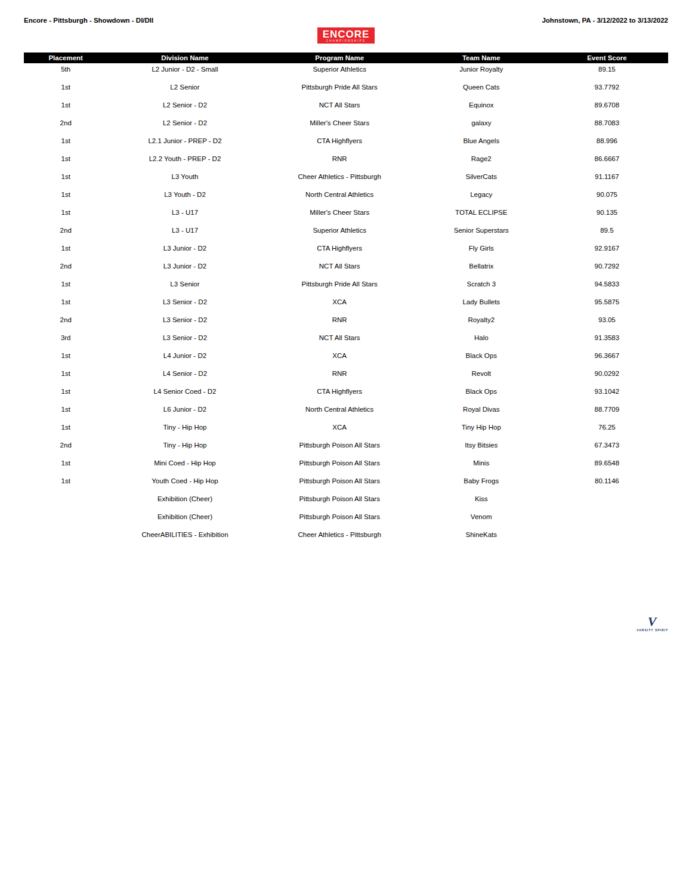Encore - Pittsburgh - Showdown - DI/DII
Johnstown, PA - 3/12/2022 to 3/13/2022
ENCORECHAMPIONSHIPS
| Placement | Division Name | Program Name | Team Name | Event Score |
| --- | --- | --- | --- | --- |
| 5th | L2 Junior - D2 - Small | Superior Athletics | Junior Royalty | 89.15 |
| 1st | L2 Senior | Pittsburgh Pride All Stars | Queen Cats | 93.7792 |
| 1st | L2 Senior - D2 | NCT All Stars | Equinox | 89.6708 |
| 2nd | L2 Senior - D2 | Miller's Cheer Stars | galaxy | 88.7083 |
| 1st | L2.1 Junior - PREP - D2 | CTA Highflyers | Blue Angels | 88.996 |
| 1st | L2.2 Youth - PREP - D2 | RNR | Rage2 | 86.6667 |
| 1st | L3 Youth | Cheer Athletics - Pittsburgh | SilverCats | 91.1167 |
| 1st | L3 Youth - D2 | North Central Athletics | Legacy | 90.075 |
| 1st | L3 - U17 | Miller's Cheer Stars | TOTAL ECLIPSE | 90.135 |
| 2nd | L3 - U17 | Superior Athletics | Senior Superstars | 89.5 |
| 1st | L3 Junior - D2 | CTA Highflyers | Fly Girls | 92.9167 |
| 2nd | L3 Junior - D2 | NCT All Stars | Bellatrix | 90.7292 |
| 1st | L3 Senior | Pittsburgh Pride All Stars | Scratch 3 | 94.5833 |
| 1st | L3 Senior - D2 | XCA | Lady Bullets | 95.5875 |
| 2nd | L3 Senior - D2 | RNR | Royalty2 | 93.05 |
| 3rd | L3 Senior - D2 | NCT All Stars | Halo | 91.3583 |
| 1st | L4 Junior - D2 | XCA | Black Ops | 96.3667 |
| 1st | L4 Senior - D2 | RNR | Revolt | 90.0292 |
| 1st | L4 Senior Coed - D2 | CTA Highflyers | Black Ops | 93.1042 |
| 1st | L6 Junior - D2 | North Central Athletics | Royal Divas | 88.7709 |
| 1st | Tiny - Hip Hop | XCA | Tiny Hip Hop | 76.25 |
| 2nd | Tiny - Hip Hop | Pittsburgh Poison All Stars | Itsy Bitsies | 67.3473 |
| 1st | Mini Coed - Hip Hop | Pittsburgh Poison All Stars | Minis | 89.6548 |
| 1st | Youth Coed - Hip Hop | Pittsburgh Poison All Stars | Baby Frogs | 80.1146 |
| | Exhibition (Cheer) | Pittsburgh Poison All Stars | Kiss | |
| | Exhibition (Cheer) | Pittsburgh Poison All Stars | Venom | |
| | CheerABILITIES - Exhibition | Cheer Athletics - Pittsburgh | ShineKats | |
VVARSITY SPIRIT